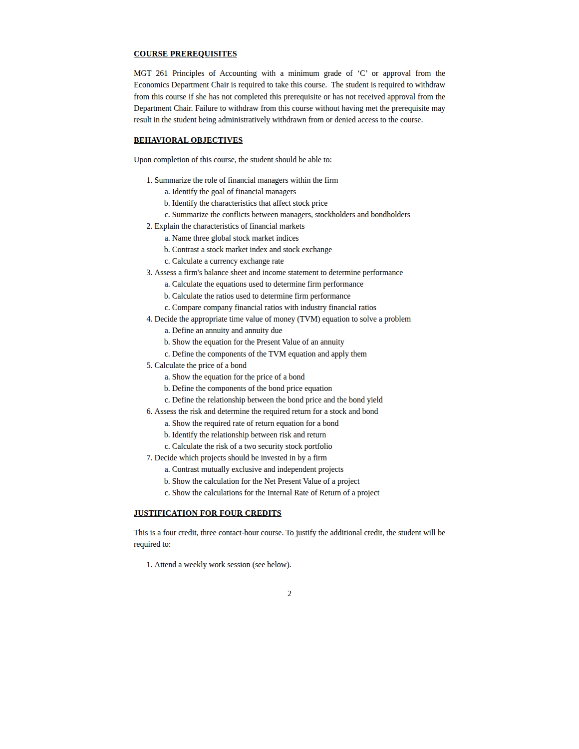COURSE PREREQUISITES
MGT 261 Principles of Accounting with a minimum grade of ‘C’ or approval from the Economics Department Chair is required to take this course. The student is required to withdraw from this course if she has not completed this prerequisite or has not received approval from the Department Chair. Failure to withdraw from this course without having met the prerequisite may result in the student being administratively withdrawn from or denied access to the course.
BEHAVIORAL OBJECTIVES
Upon completion of this course, the student should be able to:
Summarize the role of financial managers within the firm
Identify the goal of financial managers
Identify the characteristics that affect stock price
Summarize the conflicts between managers, stockholders and bondholders
Explain the characteristics of financial markets
Name three global stock market indices
Contrast a stock market index and stock exchange
Calculate a currency exchange rate
Assess a firm's balance sheet and income statement to determine performance
Calculate the equations used to determine firm performance
Calculate the ratios used to determine firm performance
Compare company financial ratios with industry financial ratios
Decide the appropriate time value of money (TVM) equation to solve a problem
Define an annuity and annuity due
Show the equation for the Present Value of an annuity
Define the components of the TVM equation and apply them
Calculate the price of a bond
Show the equation for the price of a bond
Define the components of the bond price equation
Define the relationship between the bond price and the bond yield
Assess the risk and determine the required return for a stock and bond
Show the required rate of return equation for a bond
Identify the relationship between risk and return
Calculate the risk of a two security stock portfolio
Decide which projects should be invested in by a firm
Contrast mutually exclusive and independent projects
Show the calculation for the Net Present Value of a project
Show the calculations for the Internal Rate of Return of a project
JUSTIFICATION FOR FOUR CREDITS
This is a four credit, three contact-hour course. To justify the additional credit, the student will be required to:
Attend a weekly work session (see below).
2